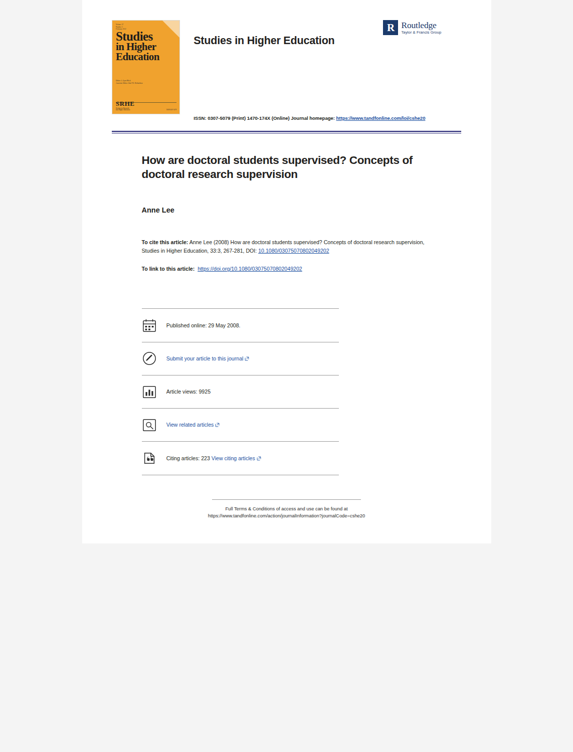R
Routledge
Taylor & Francis Group
Volume 37
Number 1
February 2012
Studies in Higher Education
Editor: A. Lynn Meek
Associate Editor: John T.E. Richardson
SRHE Society for Research
into Higher Education
ISSN 0307-5079
Studies in Higher Education
ISSN: 0307-5079 (Print) 1470-174X (Online) Journal homepage: https://www.tandfonline.com/loi/cshe20
How are doctoral students supervised? Concepts of doctoral research supervision
Anne Lee
To cite this article: Anne Lee (2008) How are doctoral students supervised? Concepts of doctoral research supervision, Studies in Higher Education, 33:3, 267-281, DOI: 10.1080/03075070802049202
To link to this article: https://doi.org/10.1080/03075070802049202
Published online: 29 May 2008.
Submit your article to this journal
Article views: 9925
View related articles
Citing articles: 223 View citing articles
Full Terms & Conditions of access and use can be found at
https://www.tandfonline.com/action/journalInformation?journalCode=cshe20